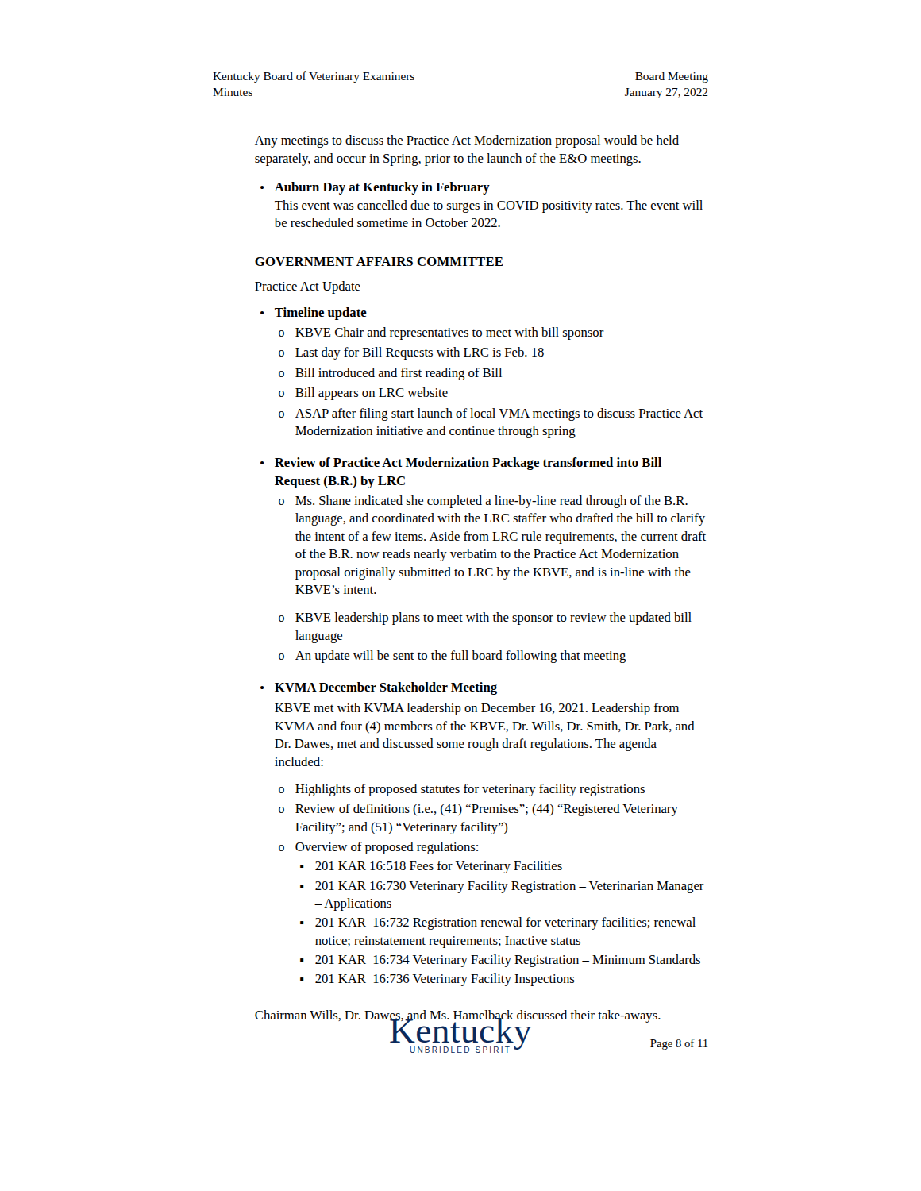Kentucky Board of Veterinary Examiners
Minutes
Board Meeting
January 27, 2022
Any meetings to discuss the Practice Act Modernization proposal would be held separately, and occur in Spring, prior to the launch of the E&O meetings.
Auburn Day at Kentucky in February
This event was cancelled due to surges in COVID positivity rates. The event will be rescheduled sometime in October 2022.
GOVERNMENT AFFAIRS COMMITTEE
Practice Act Update
Timeline update
KBVE Chair and representatives to meet with bill sponsor
Last day for Bill Requests with LRC is Feb. 18
Bill introduced and first reading of Bill
Bill appears on LRC website
ASAP after filing start launch of local VMA meetings to discuss Practice Act Modernization initiative and continue through spring
Review of Practice Act Modernization Package transformed into Bill Request (B.R.) by LRC
Ms. Shane indicated she completed a line-by-line read through of the B.R. language, and coordinated with the LRC staffer who drafted the bill to clarify the intent of a few items. Aside from LRC rule requirements, the current draft of the B.R. now reads nearly verbatim to the Practice Act Modernization proposal originally submitted to LRC by the KBVE, and is in-line with the KBVE’s intent.
KBVE leadership plans to meet with the sponsor to review the updated bill language
An update will be sent to the full board following that meeting
KVMA December Stakeholder Meeting
KBVE met with KVMA leadership on December 16, 2021. Leadership from KVMA and four (4) members of the KBVE, Dr. Wills, Dr. Smith, Dr. Park, and Dr. Dawes, met and discussed some rough draft regulations. The agenda included:
Highlights of proposed statutes for veterinary facility registrations
Review of definitions (i.e., (41) “Premises”; (44) “Registered Veterinary Facility”; and (51) “Veterinary facility”)
Overview of proposed regulations:
201 KAR 16:518 Fees for Veterinary Facilities
201 KAR 16:730 Veterinary Facility Registration – Veterinarian Manager – Applications
201 KAR 16:732 Registration renewal for veterinary facilities; renewal notice; reinstatement requirements; Inactive status
201 KAR 16:734 Veterinary Facility Registration – Minimum Standards
201 KAR 16:736 Veterinary Facility Inspections
Chairman Wills, Dr. Dawes, and Ms. Hamelback discussed their take-aways.
Kentucky Unbridled Spirit
Page 8 of 11